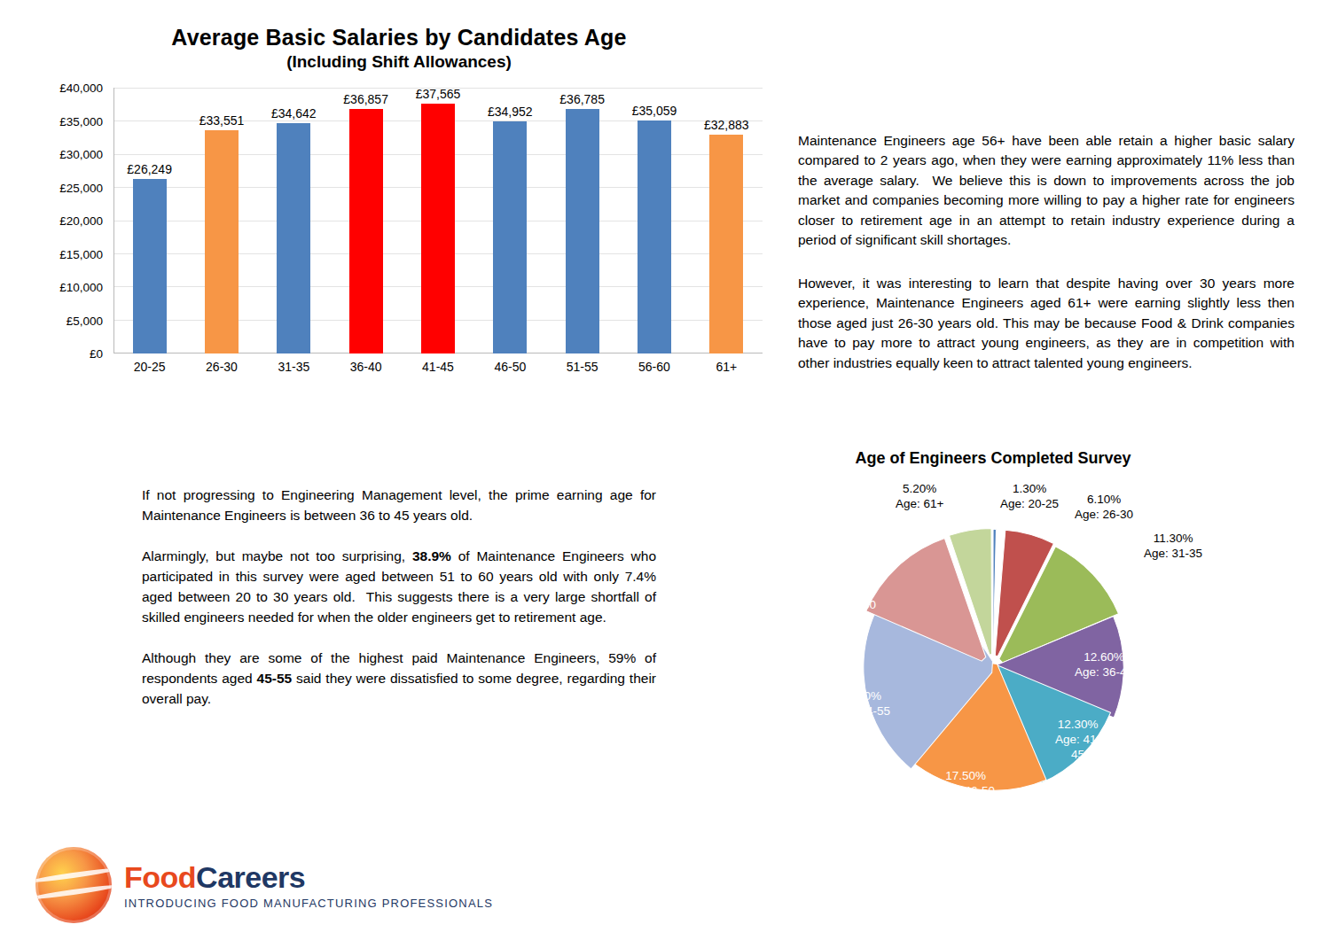Average Basic Salaries by Candidates Age
(Including Shift Allowances)
£40,000 £35,000 £30,000 £25,000 £20,000 £15,000 £10,000 £5,000 £0
£26,249
£33,551
£34,642
£36,857
£37,565
£34,952
£36,785
£35,059
£32,883
20-25 26-30 31-35 36-40 41-45 46-50 51-55 56-60 61+
Maintenance Engineers age 56+ have been able retain a higher basic salary compared to 2 years ago, when they were earning approximately 11% less than the average salary. We believe this is down to improvements across the job market and companies becoming more willing to pay a higher rate for engineers closer to retirement age in an attempt to retain industry experience during a period of significant skill shortages.
However, it was interesting to learn that despite having over 30 years more experience, Maintenance Engineers aged 61+ were earning slightly less then those aged just 26-30 years old. This may be because Food & Drink companies have to pay more to attract young engineers, as they are in competition with other industries equally keen to attract talented young engineers.
If not progressing to Engineering Management level, the prime earning age for Maintenance Engineers is between 36 to 45 years old.
Alarmingly, but maybe not too surprising, 38.9% of Maintenance Engineers who participated in this survey were aged between 51 to 60 years old with only 7.4% aged between 20 to 30 years old. This suggests there is a very large shortfall of skilled engineers needed for when the older engineers get to retirement age.
Although they are some of the highest paid Maintenance Engineers, 59% of respondents aged 45-55 said they were dissatisfied to some degree, regarding their overall pay.
Age of Engineers Completed Survey
1.30%
Age: 20-25 6.10%
Age: 26-30 11.30%
Age: 31-35 12.60%
Age: 36-40 12.30%
Age: 41-
45 17.50%
Age: 46-50 20.40%
Age: 54-55 13.30%
Age: 56-60 5.20%
Age: 61+
Food Careers
INTRODUCING FOOD MANUFACTURING PROFESSIONALS